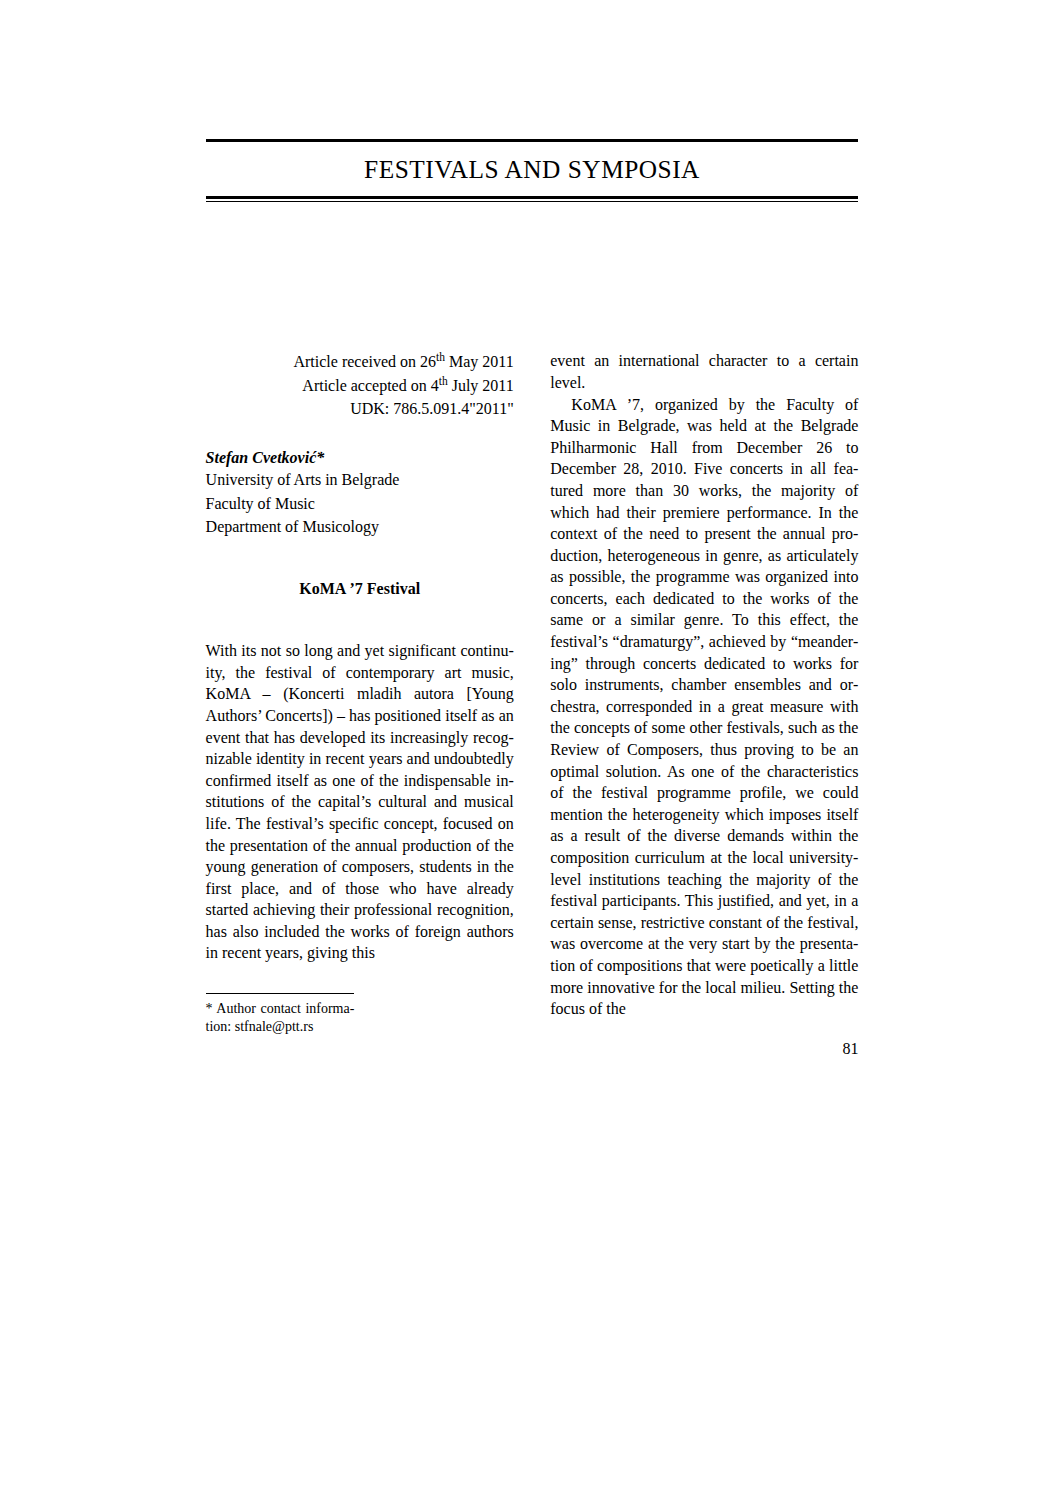FESTIVALS AND SYMPOSIA
Article received on 26th May 2011
Article accepted on 4th July 2011
UDK: 786.5.091.4"2011"
Stefan Cvetković*
University of Arts in Belgrade
Faculty of Music
Department of Musicology
KoMA ’7 Festival
With its not so long and yet significant continuity, the festival of contemporary art music, KoMA – (Koncerti mladih autora [Young Authors’ Concerts]) – has positioned itself as an event that has developed its increasingly recognizable identity in recent years and undoubtedly confirmed itself as one of the indispensable institutions of the capital’s cultural and musical life. The festival’s specific concept, focused on the presentation of the annual production of the young generation of composers, students in the first place, and of those who have already started achieving their professional recognition, has also included the works of foreign authors in recent years, giving this
* Author contact information: stfnale@ptt.rs
event an international character to a certain level.
KoMA ’7, organized by the Faculty of Music in Belgrade, was held at the Belgrade Philharmonic Hall from December 26 to December 28, 2010. Five concerts in all featured more than 30 works, the majority of which had their premiere performance. In the context of the need to present the annual production, heterogeneous in genre, as articulately as possible, the programme was organized into concerts, each dedicated to the works of the same or a similar genre. To this effect, the festival’s “dramaturgy”, achieved by “meandering” through concerts dedicated to works for solo instruments, chamber ensembles and orchestra, corresponded in a great measure with the concepts of some other festivals, such as the Review of Composers, thus proving to be an optimal solution. As one of the characteristics of the festival programme profile, we could mention the heterogeneity which imposes itself as a result of the diverse demands within the composition curriculum at the local university-level institutions teaching the majority of the festival participants. This justified, and yet, in a certain sense, restrictive constant of the festival, was overcome at the very start by the presentation of compositions that were poetically a little more innovative for the local milieu. Setting the focus of the
81